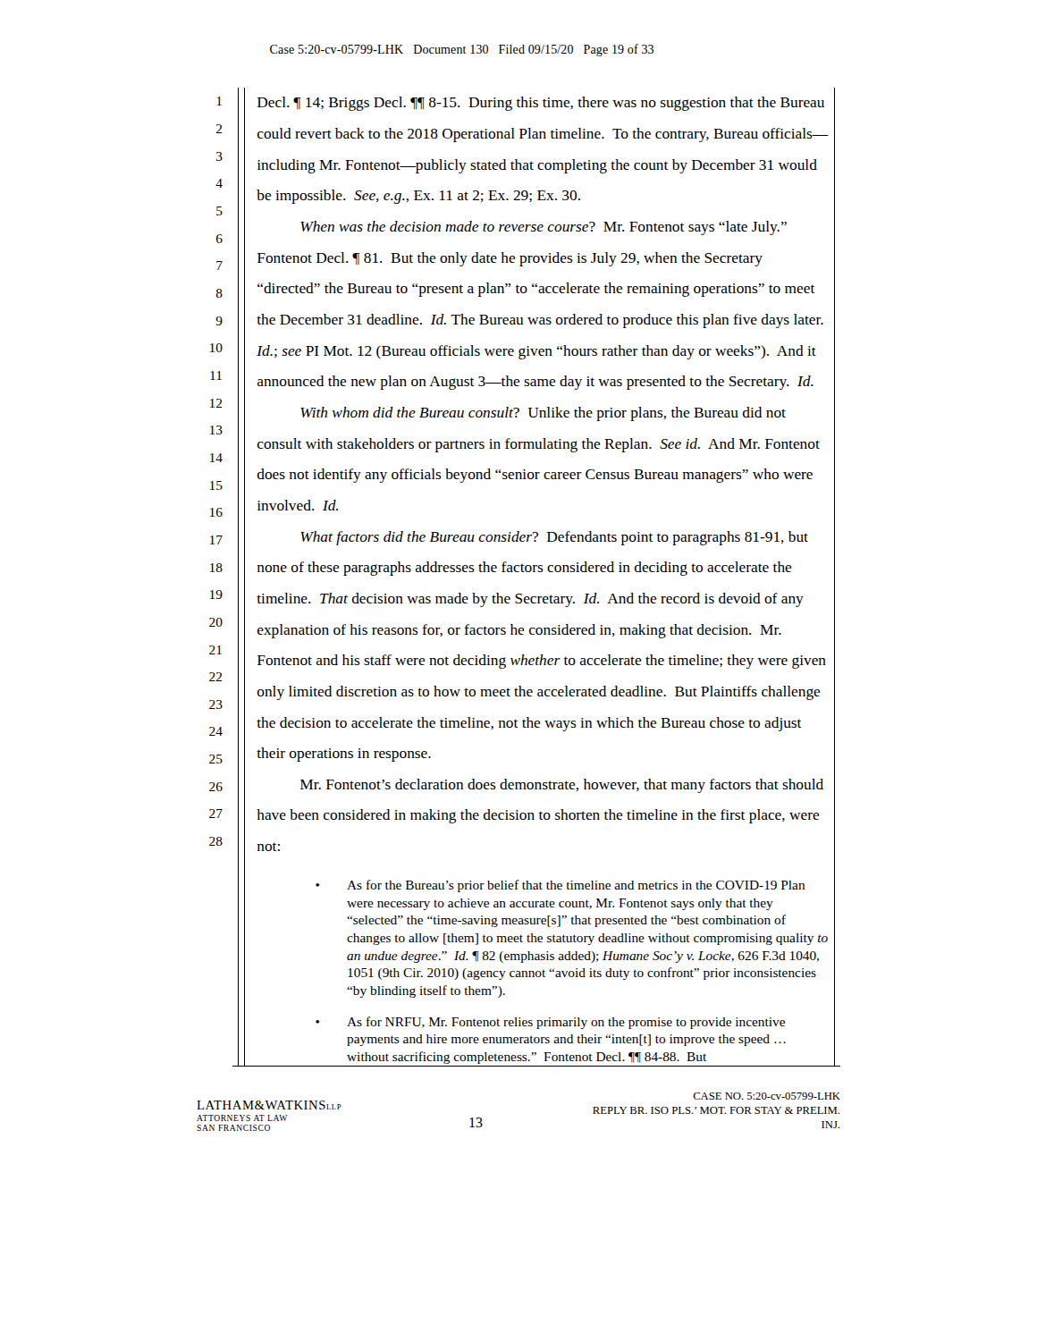Case 5:20-cv-05799-LHK Document 130 Filed 09/15/20 Page 19 of 33
1
2
3
4
5
6
7
8
9
10
11
12
13
14
15
16
17
18
19
20
21
22
23
24
25
26
27
28
Decl. ¶ 14; Briggs Decl. ¶¶ 8-15. During this time, there was no suggestion that the Bureau could revert back to the 2018 Operational Plan timeline. To the contrary, Bureau officials—including Mr. Fontenot—publicly stated that completing the count by December 31 would be impossible. See, e.g., Ex. 11 at 2; Ex. 29; Ex. 30.
When was the decision made to reverse course? Mr. Fontenot says “late July.” Fontenot Decl. ¶ 81. But the only date he provides is July 29, when the Secretary “directed” the Bureau to “present a plan” to “accelerate the remaining operations” to meet the December 31 deadline. Id. The Bureau was ordered to produce this plan five days later. Id.; see PI Mot. 12 (Bureau officials were given “hours rather than day or weeks”). And it announced the new plan on August 3—the same day it was presented to the Secretary. Id.
With whom did the Bureau consult? Unlike the prior plans, the Bureau did not consult with stakeholders or partners in formulating the Replan. See id. And Mr. Fontenot does not identify any officials beyond “senior career Census Bureau managers” who were involved. Id.
What factors did the Bureau consider? Defendants point to paragraphs 81-91, but none of these paragraphs addresses the factors considered in deciding to accelerate the timeline. That decision was made by the Secretary. Id. And the record is devoid of any explanation of his reasons for, or factors he considered in, making that decision. Mr. Fontenot and his staff were not deciding whether to accelerate the timeline; they were given only limited discretion as to how to meet the accelerated deadline. But Plaintiffs challenge the decision to accelerate the timeline, not the ways in which the Bureau chose to adjust their operations in response.
Mr. Fontenot’s declaration does demonstrate, however, that many factors that should have been considered in making the decision to shorten the timeline in the first place, were not:
As for the Bureau’s prior belief that the timeline and metrics in the COVID-19 Plan were necessary to achieve an accurate count, Mr. Fontenot says only that they “selected” the “time-saving measure[s]” that presented the “best combination of changes to allow [them] to meet the statutory deadline without compromising quality to an undue degree.” Id. ¶ 82 (emphasis added); Humane Soc’y v. Locke, 626 F.3d 1040, 1051 (9th Cir. 2010) (agency cannot “avoid its duty to confront” prior inconsistencies “by blinding itself to them”).
As for NRFU, Mr. Fontenot relies primarily on the promise to provide incentive payments and hire more enumerators and their “inten[t] to improve the speed … without sacrificing completeness.” Fontenot Decl. ¶¶ 84-88. But
LATHAM&WATKINSLLP
ATTORNEYS AT LAW
SAN FRANCISCO
13
CASE NO. 5:20-cv-05799-LHK
REPLY BR. ISO PLS.’ MOT. FOR STAY & PRELIM. INJ.